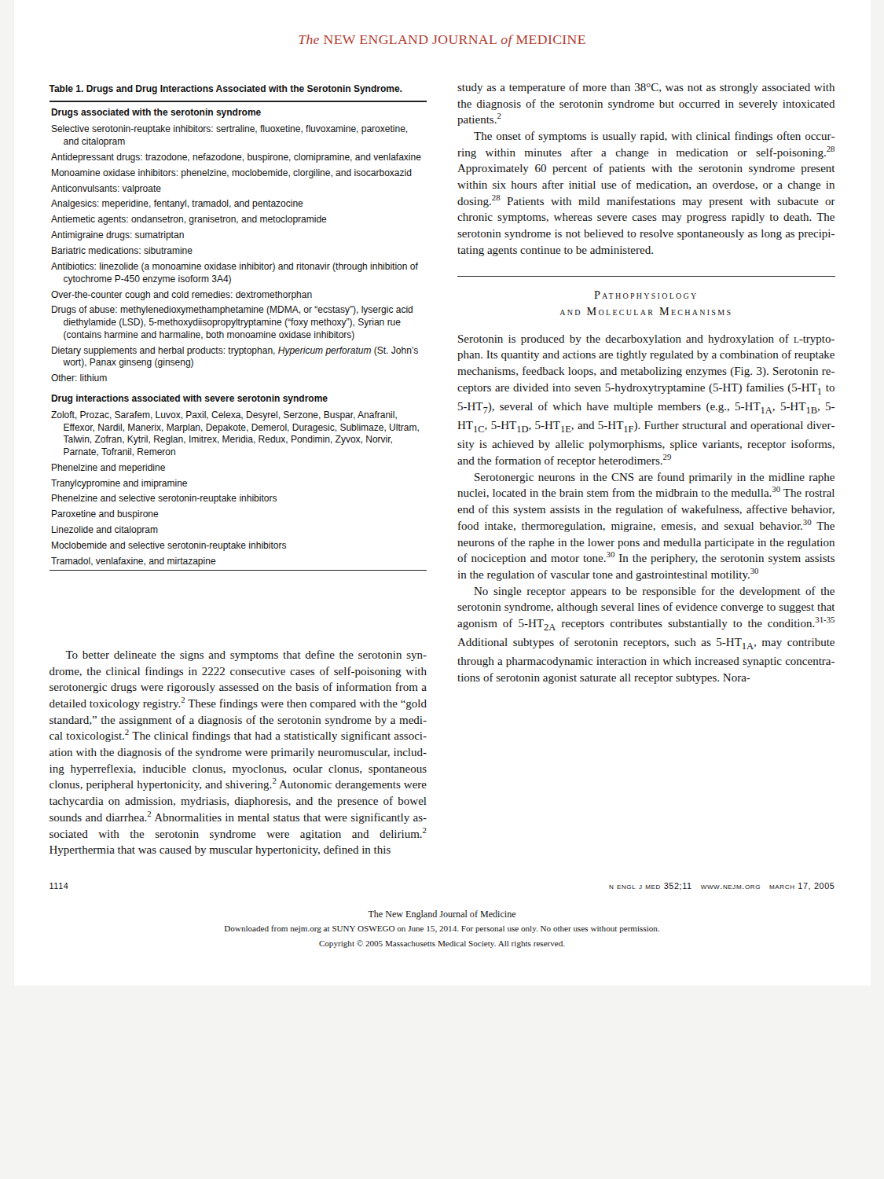The NEW ENGLAND JOURNAL of MEDICINE
Table 1. Drugs and Drug Interactions Associated with the Serotonin Syndrome.
| Drugs associated with the serotonin syndrome |
| Selective serotonin-reuptake inhibitors: sertraline, fluoxetine, fluvoxamine, paroxetine, and citalopram |
| Antidepressant drugs: trazodone, nefazodone, buspirone, clomipramine, and venlafaxine |
| Monoamine oxidase inhibitors: phenelzine, moclobemide, clorgiline, and isocarboxazid |
| Anticonvulsants: valproate |
| Analgesics: meperidine, fentanyl, tramadol, and pentazocine |
| Antiemetic agents: ondansetron, granisetron, and metoclopramide |
| Antimigraine drugs: sumatriptan |
| Bariatric medications: sibutramine |
| Antibiotics: linezolide (a monoamine oxidase inhibitor) and ritonavir (through inhibition of cytochrome P-450 enzyme isoform 3A4) |
| Over-the-counter cough and cold remedies: dextromethorphan |
| Drugs of abuse: methylenedioxymethamphetamine (MDMA, or “ecstasy”), lysergic acid diethylamide (LSD), 5-methoxydiisopropyltryptamine (“foxy methoxy”), Syrian rue (contains harmine and harmaline, both monoamine oxidase inhibitors) |
| Dietary supplements and herbal products: tryptophan, Hypericum perforatum (St. John’s wort), Panax ginseng (ginseng) |
| Other: lithium |
| Drug interactions associated with severe serotonin syndrome |
| Zoloft, Prozac, Sarafem, Luvox, Paxil, Celexa, Desyrel, Serzone, Buspar, Anafranil, Effexor, Nardil, Manerix, Marplan, Depakote, Demerol, Duragesic, Sublimaze, Ultram, Talwin, Zofran, Kytril, Reglan, Imitrex, Meridia, Redux, Pondimin, Zyvox, Norvir, Parnate, Tofranil, Remeron |
| Phenelzine and meperidine |
| Tranylcypromine and imipramine |
| Phenelzine and selective serotonin-reuptake inhibitors |
| Paroxetine and buspirone |
| Linezolide and citalopram |
| Moclobemide and selective serotonin-reuptake inhibitors |
| Tramadol, venlafaxine, and mirtazapine |
To better delineate the signs and symptoms that define the serotonin syndrome, the clinical findings in 2222 consecutive cases of self-poisoning with serotonergic drugs were rigorously assessed on the basis of information from a detailed toxicology registry.2 These findings were then compared with the “gold standard,” the assignment of a diagnosis of the serotonin syndrome by a medical toxicologist.2 The clinical findings that had a statistically significant association with the diagnosis of the syndrome were primarily neuromuscular, including hyperreflexia, inducible clonus, myoclonus, ocular clonus, spontaneous clonus, peripheral hypertonicity, and shivering.2 Autonomic derangements were tachycardia on admission, mydriasis, diaphoresis, and the presence of bowel sounds and diarrhea.2 Abnormalities in mental status that were significantly associated with the serotonin syndrome were agitation and delirium.2 Hyperthermia that was caused by muscular hypertonicity, defined in this
study as a temperature of more than 38°C, was not as strongly associated with the diagnosis of the serotonin syndrome but occurred in severely intoxicated patients.2
The onset of symptoms is usually rapid, with clinical findings often occurring within minutes after a change in medication or self-poisoning.28 Approximately 60 percent of patients with the serotonin syndrome present within six hours after initial use of medication, an overdose, or a change in dosing.28 Patients with mild manifestations may present with subacute or chronic symptoms, whereas severe cases may progress rapidly to death. The serotonin syndrome is not believed to resolve spontaneously as long as precipitating agents continue to be administered.
Pathophysiology
and Molecular Mechanisms
Serotonin is produced by the decarboxylation and hydroxylation of l-tryptophan. Its quantity and actions are tightly regulated by a combination of reuptake mechanisms, feedback loops, and metabolizing enzymes (Fig. 3). Serotonin receptors are divided into seven 5-hydroxytryptamine (5-HT) families (5-HT1 to 5-HT7), several of which have multiple members (e.g., 5-HT1A, 5-HT1B, 5-HT1C, 5-HT1D, 5-HT1E, and 5-HT1F). Further structural and operational diversity is achieved by allelic polymorphisms, splice variants, receptor isoforms, and the formation of receptor heterodimers.29
Serotonergic neurons in the CNS are found primarily in the midline raphe nuclei, located in the brain stem from the midbrain to the medulla.30 The rostral end of this system assists in the regulation of wakefulness, affective behavior, food intake, thermoregulation, migraine, emesis, and sexual behavior.30 The neurons of the raphe in the lower pons and medulla participate in the regulation of nociception and motor tone.30 In the periphery, the serotonin system assists in the regulation of vascular tone and gastrointestinal motility.30
No single receptor appears to be responsible for the development of the serotonin syndrome, although several lines of evidence converge to suggest that agonism of 5-HT2A receptors contributes substantially to the condition.31-35 Additional subtypes of serotonin receptors, such as 5-HT1A, may contribute through a pharmacodynamic interaction in which increased synaptic concentrations of serotonin agonist saturate all receptor subtypes. Nora-
1114 n engl j med 352;11 www.nejm.org march 17, 2005
The New England Journal of Medicine
Downloaded from nejm.org at SUNY OSWEGO on June 15, 2014. For personal use only. No other uses without permission.
Copyright © 2005 Massachusetts Medical Society. All rights reserved.